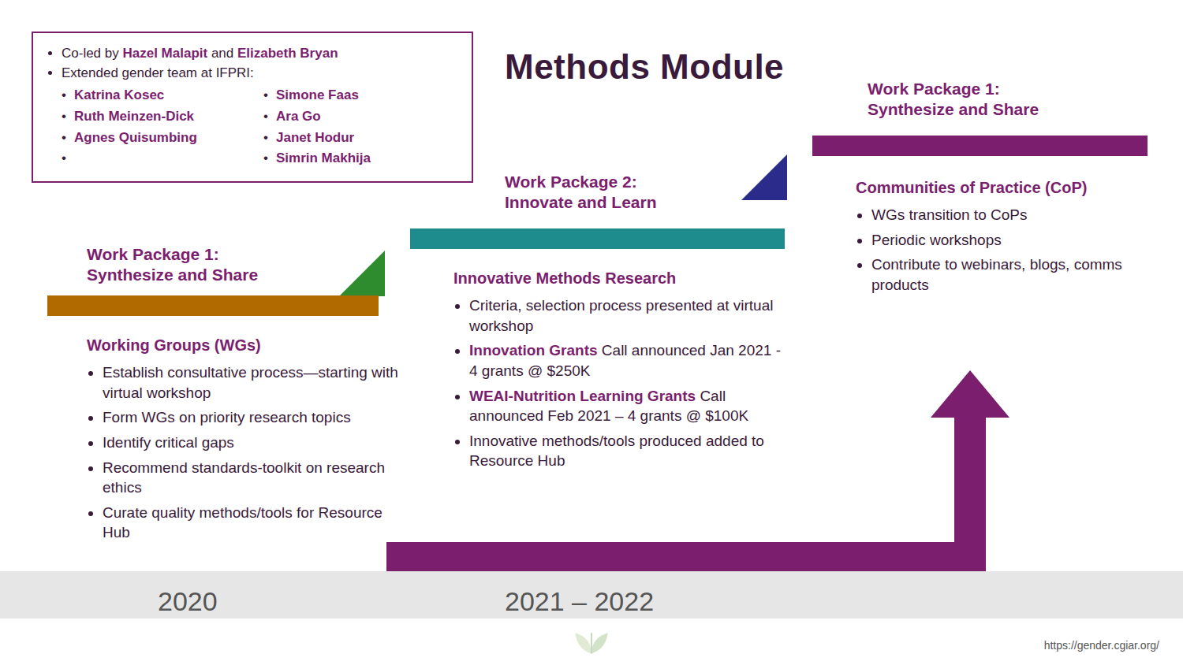Methods Module
Co-led by Hazel Malapit and Elizabeth Bryan
Extended gender team at IFPRI:
Katrina Kosec
Simone Faas
Ruth Meinzen-Dick
Ara Go
Agnes Quisumbing
Janet Hodur
Simrin Makhija
Work Package 1:
Synthesize and Share
Work Package 2:
Innovate and Learn
Work Package 1:
Synthesize and Share
Working Groups (WGs)
Establish consultative process—starting with virtual workshop
Form WGs on priority research topics
Identify critical gaps
Recommend standards-toolkit on research ethics
Curate quality methods/tools for Resource Hub
Innovative Methods Research
Criteria, selection process presented at virtual workshop
Innovation Grants Call announced Jan 2021 - 4 grants @ $250K
WEAI-Nutrition Learning Grants Call announced Feb 2021 – 4 grants @ $100K
Innovative methods/tools produced added to Resource Hub
Communities of Practice (CoP)
WGs transition to CoPs
Periodic workshops
Contribute to webinars, blogs, comms products
2020
2021 – 2022
https://gender.cgiar.org/